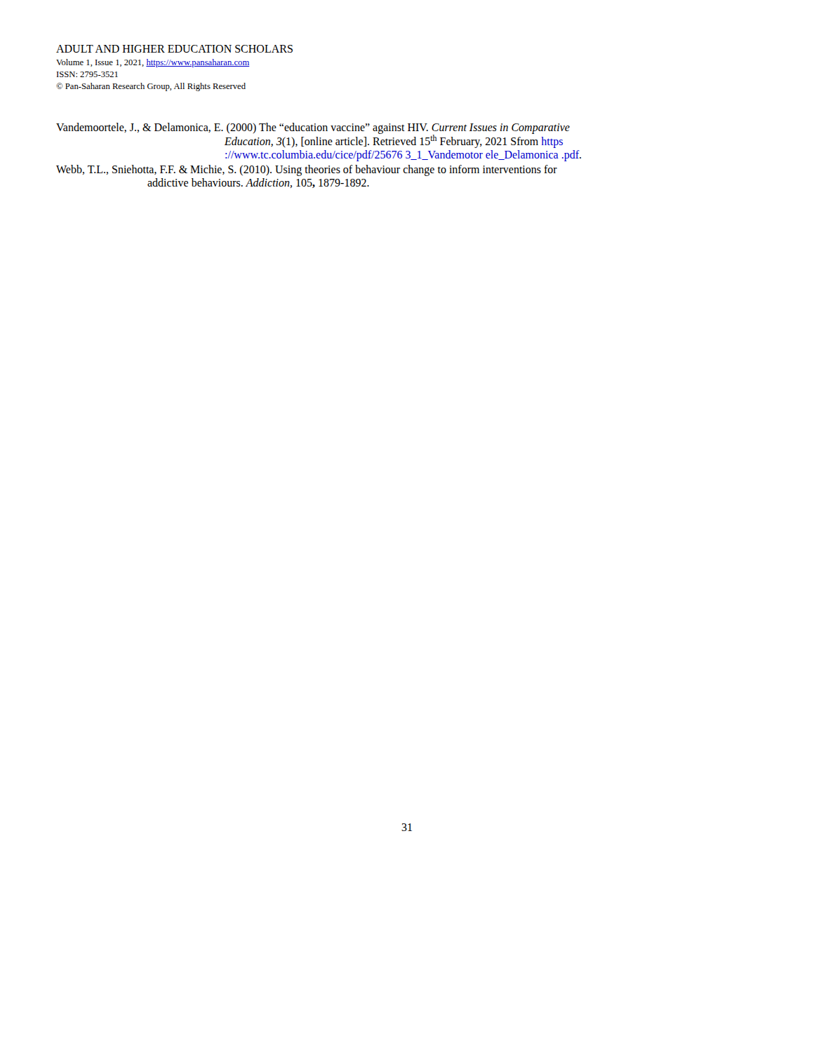ADULT AND HIGHER EDUCATION SCHOLARS
Volume 1, Issue 1, 2021, https://www.pansaharan.com
ISSN: 2795-3521
© Pan-Saharan Research Group, All Rights Reserved
Vandemoortele, J., & Delamonica, E. (2000) The “education vaccine” against HIV. Current Issues in Comparative
Education, 3(1), [online article]. Retrieved 15th February, 2021 Sfrom https
://www.tc.columbia.edu/cice/pdf/25676 3_1_Vandemotor ele_Delamonica .pdf.
Webb, T.L., Sniehotta, F.F. & Michie, S. (2010). Using theories of behaviour change to inform interventions for
addictive behaviours. Addiction, 105, 1879-1892.
31